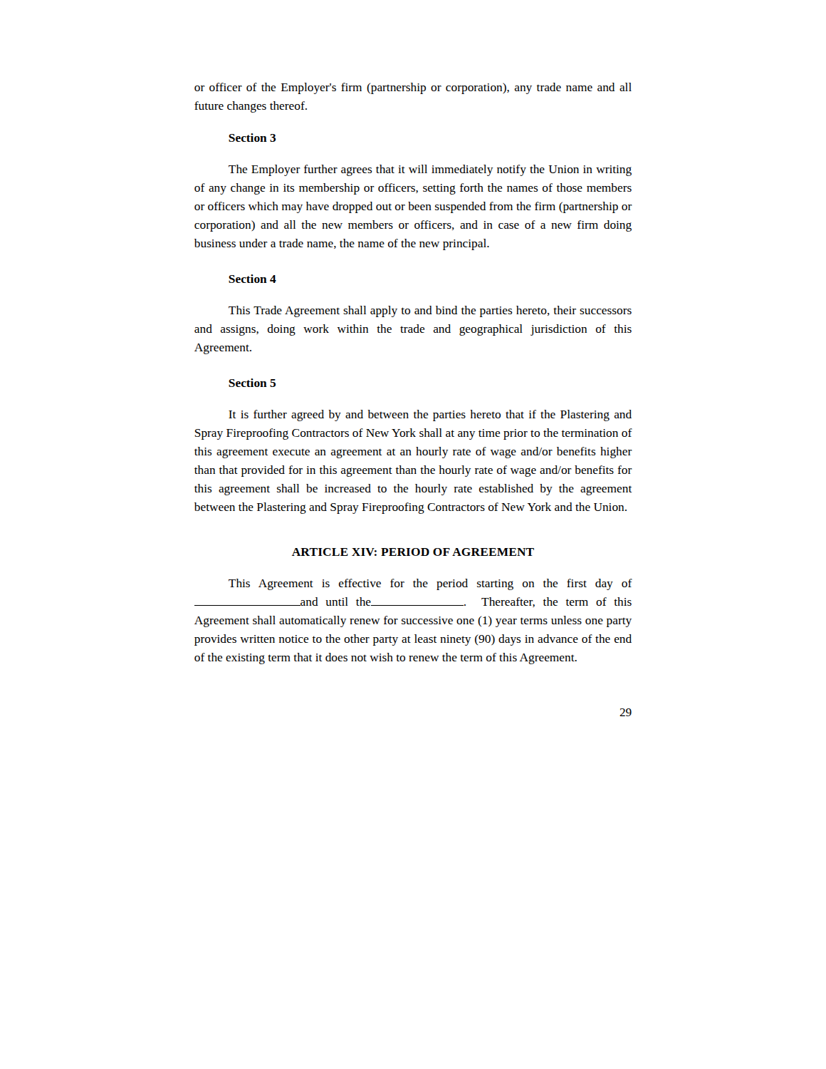or officer of the Employer's firm (partnership or corporation), any trade name and all future changes thereof.
Section 3
The Employer further agrees that it will immediately notify the Union in writing of any change in its membership or officers, setting forth the names of those members or officers which may have dropped out or been suspended from the firm (partnership or corporation) and all the new members or officers, and in case of a new firm doing business under a trade name, the name of the new principal.
Section 4
This Trade Agreement shall apply to and bind the parties hereto, their successors and assigns, doing work within the trade and geographical jurisdiction of this Agreement.
Section 5
It is further agreed by and between the parties hereto that if the Plastering and Spray Fireproofing Contractors of New York shall at any time prior to the termination of this agreement execute an agreement at an hourly rate of wage and/or benefits higher than that provided for in this agreement than the hourly rate of wage and/or benefits for this agreement shall be increased to the hourly rate established by the agreement between the Plastering and Spray Fireproofing Contractors of New York and the Union.
ARTICLE XIV: PERIOD OF AGREEMENT
This Agreement is effective for the period starting on the first day of and until the . Thereafter, the term of this Agreement shall automatically renew for successive one (1) year terms unless one party provides written notice to the other party at least ninety (90) days in advance of the end of the existing term that it does not wish to renew the term of this Agreement.
29